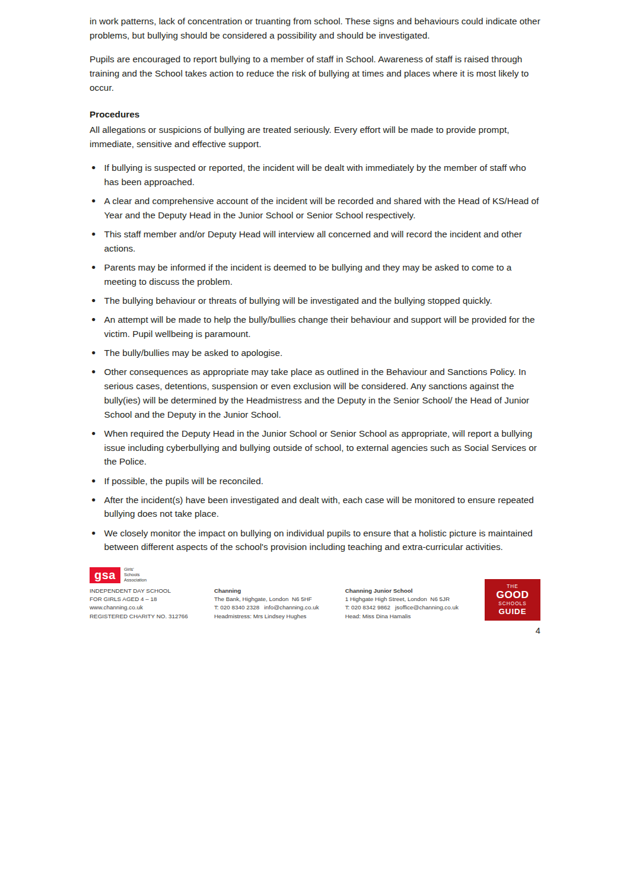in work patterns, lack of concentration or truanting from school. These signs and behaviours could indicate other problems, but bullying should be considered a possibility and should be investigated.
Pupils are encouraged to report bullying to a member of staff in School. Awareness of staff is raised through training and the School takes action to reduce the risk of bullying at times and places where it is most likely to occur.
Procedures
All allegations or suspicions of bullying are treated seriously. Every effort will be made to provide prompt, immediate, sensitive and effective support.
If bullying is suspected or reported, the incident will be dealt with immediately by the member of staff who has been approached.
A clear and comprehensive account of the incident will be recorded and shared with the Head of KS/Head of Year and the Deputy Head in the Junior School or Senior School respectively.
This staff member and/or Deputy Head will interview all concerned and will record the incident and other actions.
Parents may be informed if the incident is deemed to be bullying and they may be asked to come to a meeting to discuss the problem.
The bullying behaviour or threats of bullying will be investigated and the bullying stopped quickly.
An attempt will be made to help the bully/bullies change their behaviour and support will be provided for the victim. Pupil wellbeing is paramount.
The bully/bullies may be asked to apologise.
Other consequences as appropriate may take place as outlined in the Behaviour and Sanctions Policy. In serious cases, detentions, suspension or even exclusion will be considered. Any sanctions against the bully(ies) will be determined by the Headmistress and the Deputy in the Senior School/ the Head of Junior School and the Deputy in the Junior School.
When required the Deputy Head in the Junior School or Senior School as appropriate, will report a bullying issue including cyberbullying and bullying outside of school, to external agencies such as Social Services or the Police.
If possible, the pupils will be reconciled.
After the incident(s) have been investigated and dealt with, each case will be monitored to ensure repeated bullying does not take place.
We closely monitor the impact on bullying on individual pupils to ensure that a holistic picture is maintained between different aspects of the school's provision including teaching and extra-curricular activities.
gsa Girls'
Schools
Association
INDEPENDENT DAY SCHOOL
FOR GIRLS AGED 4 – 18
www.channing.co.uk
REGISTERED CHARITY NO. 312766
Channing
The Bank, Highgate, London N6 5HF
T: 020 8340 2328 info@channing.co.uk
Headmistress: Mrs Lindsey Hughes
Channing Junior School
1 Highgate High Street, London N6 5JR
T: 020 8342 9862 jsoffice@channing.co.uk
Head: Miss Dina Hamalis
THE GOOD SCHOOLS GUIDE
4